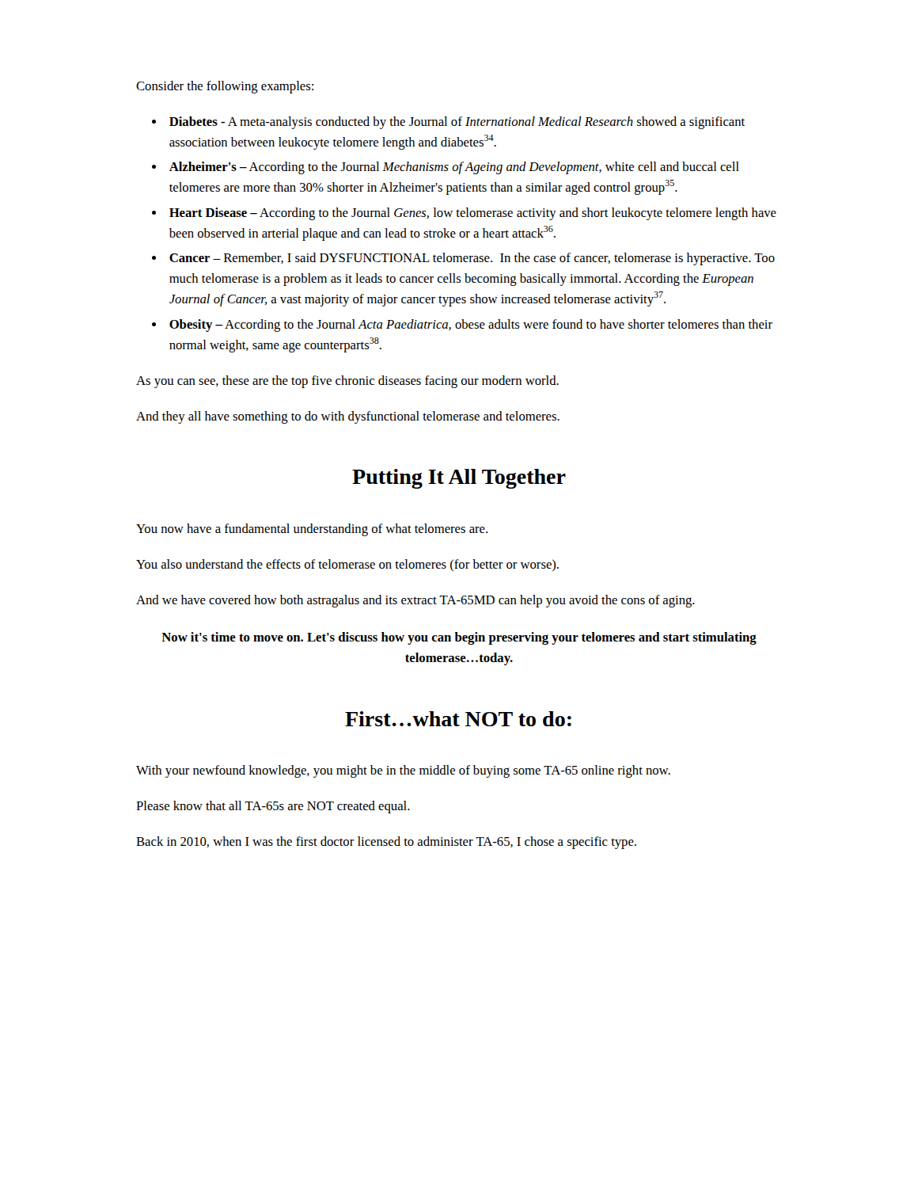Consider the following examples:
Diabetes - A meta-analysis conducted by the Journal of International Medical Research showed a significant association between leukocyte telomere length and diabetes34.
Alzheimer's – According to the Journal Mechanisms of Ageing and Development, white cell and buccal cell telomeres are more than 30% shorter in Alzheimer's patients than a similar aged control group35.
Heart Disease – According to the Journal Genes, low telomerase activity and short leukocyte telomere length have been observed in arterial plaque and can lead to stroke or a heart attack36.
Cancer – Remember, I said DYSFUNCTIONAL telomerase. In the case of cancer, telomerase is hyperactive. Too much telomerase is a problem as it leads to cancer cells becoming basically immortal. According the European Journal of Cancer, a vast majority of major cancer types show increased telomerase activity37.
Obesity – According to the Journal Acta Paediatrica, obese adults were found to have shorter telomeres than their normal weight, same age counterparts38.
As you can see, these are the top five chronic diseases facing our modern world.
And they all have something to do with dysfunctional telomerase and telomeres.
Putting It All Together
You now have a fundamental understanding of what telomeres are.
You also understand the effects of telomerase on telomeres (for better or worse).
And we have covered how both astragalus and its extract TA-65MD can help you avoid the cons of aging.
Now it's time to move on. Let's discuss how you can begin preserving your telomeres and start stimulating telomerase…today.
First…what NOT to do:
With your newfound knowledge, you might be in the middle of buying some TA-65 online right now.
Please know that all TA-65s are NOT created equal.
Back in 2010, when I was the first doctor licensed to administer TA-65, I chose a specific type.